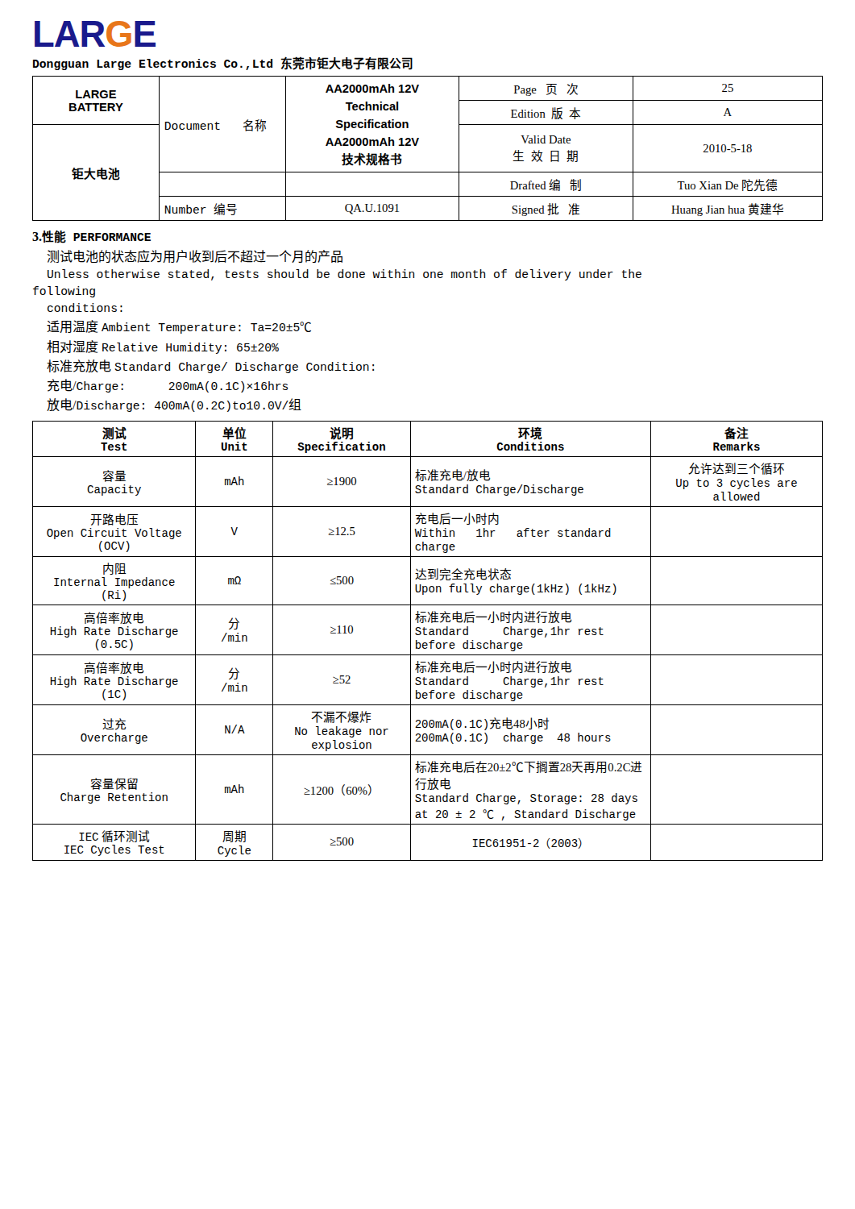LARGE
Dongguan Large Electronics Co.,Ltd 东莞市钜大电子有限公司
| LARGE BATTERY | Document 名称 | AA2000mAh 12V Technical Specification AA2000mAh 12V 技术规格书 | Page 页 次 | 25 |
| Edition 版 本 | A |
| 钜大电池 | Valid Date 生 效 日 期 | 2010-5-18 |
| | | Drafted 编 制 | Tuo Xian De 陀先德 |
| Number 编号 | QA.U.1091 | Signed 批 准 | Huang Jian hua 黄建华 |
3.性能 PERFORMANCE
测试电池的状态应为用户收到后不超过一个月的产品
Unless otherwise stated, tests should be done within one month of delivery under the
following
conditions:
适用温度 Ambient Temperature: Ta=20±5℃
相对湿度 Relative Humidity: 65±20%
标准充放电 Standard Charge/ Discharge Condition:
充电/Charge: 200mA(0.1C)×16hrs
放电/Discharge: 400mA(0.2C)to10.0V/组
| 测试 Test | 单位 Unit | 说明 Specification | 环境 Conditions | 备注 Remarks |
| --- | --- | --- | --- | --- |
| 容量 Capacity | mAh | ≥1900 | 标准充电/放电 Standard Charge/Discharge | 允许达到三个循环 Up to 3 cycles are allowed |
| 开路电压 Open Circuit Voltage (OCV) | V | ≥12.5 | 充电后一小时内 Within 1hr after standard charge | |
| 内阻 Internal Impedance (Ri) | mΩ | ≤500 | 达到完全充电状态 Upon fully charge(1kHz) (1kHz) | |
| 高倍率放电 High Rate Discharge (0.5C) | 分 /min | ≥110 | 标准充电后一小时内进行放电 Standard Charge,1hr rest before discharge | |
| 高倍率放电 High Rate Discharge (1C) | 分 /min | ≥52 | 标准充电后一小时内进行放电 Standard Charge,1hr rest before discharge | |
| 过充 Overcharge | N/A | 不漏不爆炸 No leakage nor explosion | 200mA(0.1C) 充电48小时 200mA(0.1C) charge 48 hours | |
| 容量保留 Charge Retention | mAh | ≥1200（60%） | 标准充电后在20±2℃下搁置28天再用0.2C进行放电 Standard Charge, Storage: 28 days at 20 ± 2 ℃ , Standard Discharge | |
| IEC 循环测试 IEC Cycles Test | 周期 Cycle | ≥500 | IEC61951-2（2003） | |